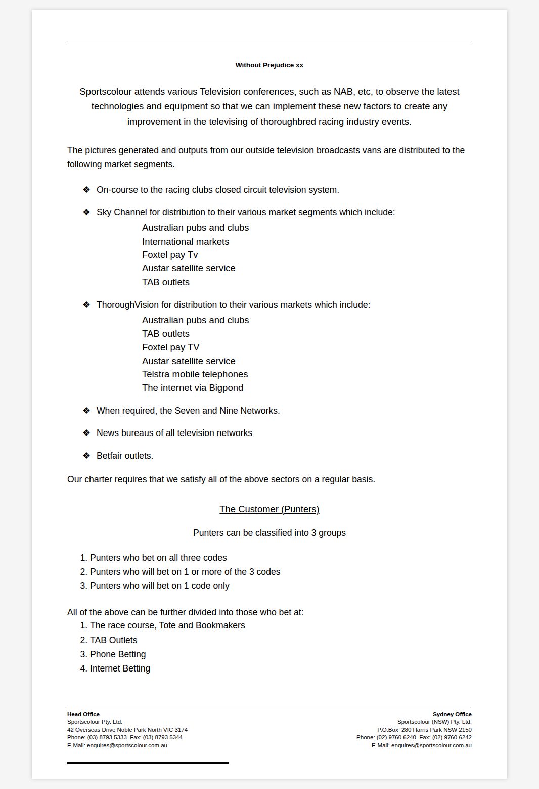Without Prejudice xx
Sportscolour attends various Television conferences, such as NAB, etc, to observe the latest technologies and equipment so that we can implement these new factors to create any improvement in the televising of thoroughbred racing industry events.
The pictures generated and outputs from our outside television broadcasts vans are distributed to the following market segments.
On-course to the racing clubs closed circuit television system.
Sky Channel for distribution to their various market segments which include:
Australian pubs and clubs
International markets
Foxtel pay Tv
Austar satellite service
TAB outlets
ThoroughVision for distribution to their various markets which include:
Australian pubs and clubs
TAB outlets
Foxtel pay TV
Austar satellite service
Telstra mobile telephones
The internet via Bigpond
When required, the Seven and Nine Networks.
News bureaus of all television networks
Betfair outlets.
Our charter requires that we satisfy all of the above sectors on a regular basis.
The Customer (Punters)
Punters can be classified into 3 groups
Punters who bet on all three codes
Punters who will bet on 1 or more of the 3 codes
Punters who will bet on 1 code only
All of the above can be further divided into those who bet at:
The race course, Tote and Bookmakers
TAB Outlets
Phone Betting
Internet Betting
Head Office
Sportscolour Pty. Ltd.
42 Overseas Drive Noble Park North VIC 3174
Phone: (03) 8793 5333 Fax: (03) 8793 5344
E-Mail: enquires@sportscolour.com.au
Sydney Office
Sportscolour (NSW) Pty. Ltd.
P.O.Box 280 Harris Park NSW 2150
Phone: (02) 9760 6240 Fax: (02) 9760 6242
E-Mail: enquires@sportscolour.com.au